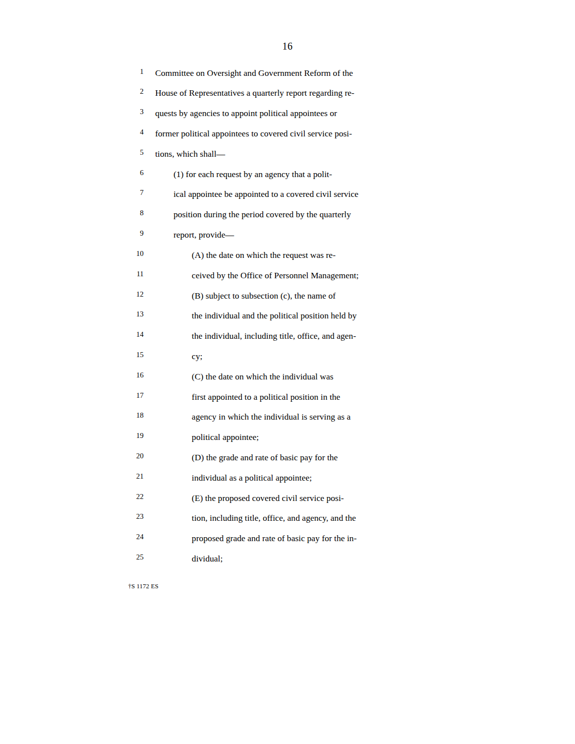16
Committee on Oversight and Government Reform of the
House of Representatives a quarterly report regarding re-
quests by agencies to appoint political appointees or
former political appointees to covered civil service posi-
tions, which shall—
(1) for each request by an agency that a polit-
ical appointee be appointed to a covered civil service
position during the period covered by the quarterly
report, provide—
(A) the date on which the request was re-
ceived by the Office of Personnel Management;
(B) subject to subsection (c), the name of
the individual and the political position held by
the individual, including title, office, and agen-
cy;
(C) the date on which the individual was
first appointed to a political position in the
agency in which the individual is serving as a
political appointee;
(D) the grade and rate of basic pay for the
individual as a political appointee;
(E) the proposed covered civil service posi-
tion, including title, office, and agency, and the
proposed grade and rate of basic pay for the in-
dividual;
†S 1172 ES